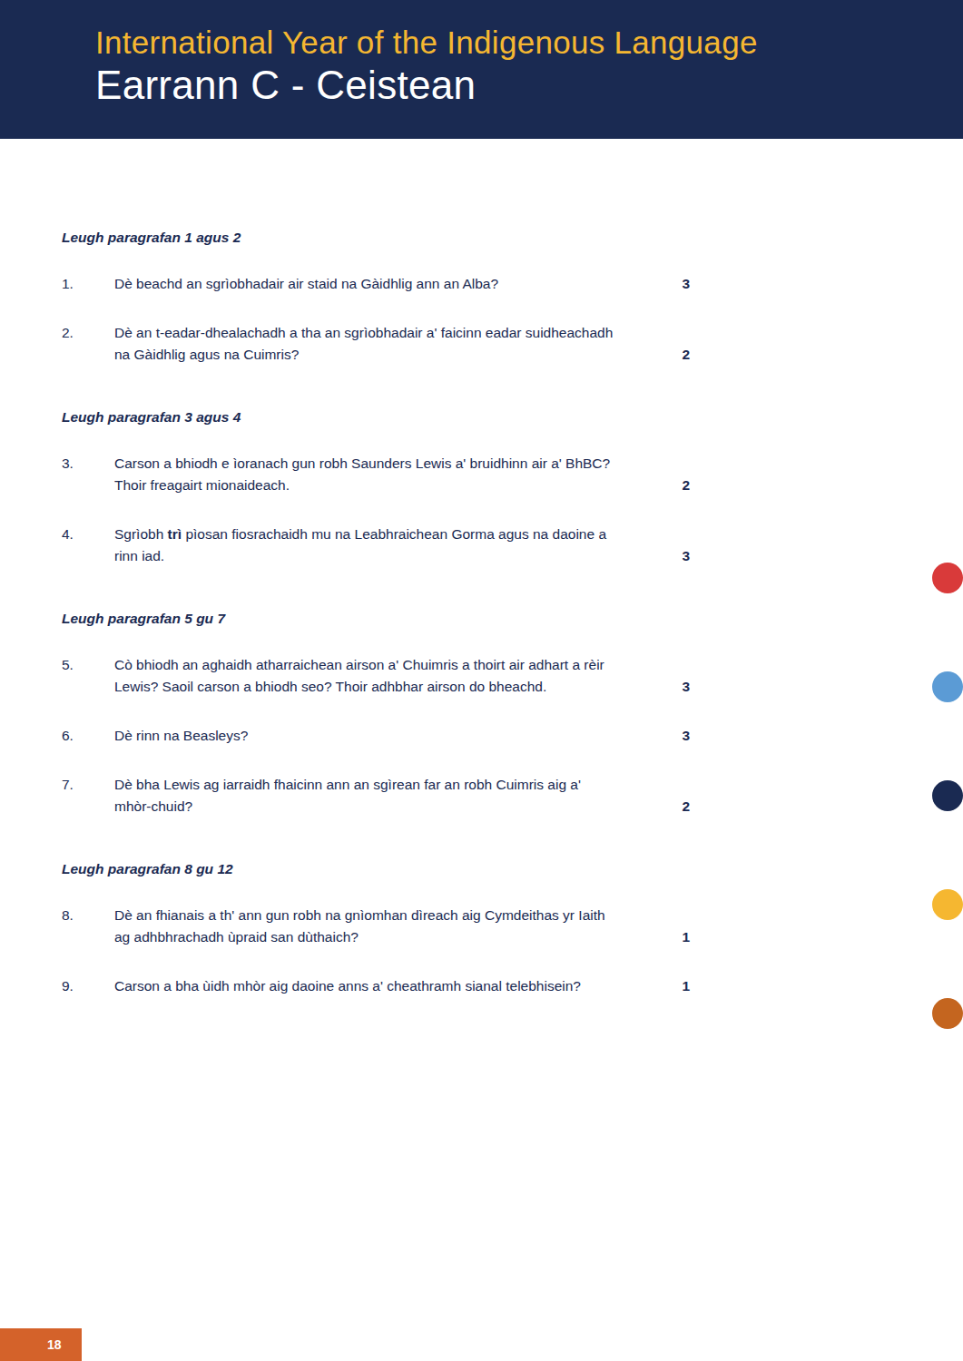International Year of the Indigenous Language
Earrann C - Ceistean
Leugh paragrafan 1 agus 2
1.
Dè beachd an sgrìobhadair air staid na Gàidhlig ann an Alba?
3
2.
Dè an t-eadar-dhealachadh a tha an sgrìobhadair a' faicinn eadar suidheachadh na Gàidhlig agus na Cuimris?
2
Leugh paragrafan 3 agus 4
3.
Carson a bhiodh e ìoranach gun robh Saunders Lewis a' bruidhinn air a' BhBC? Thoir freagairt mionaideach.
2
4.
Sgrìobh trì pìosan fiosrachaidh mu na Leabhraichean Gorma agus na daoine a rinn iad.
3
Leugh paragrafan 5 gu 7
5.
Cò bhiodh an aghaidh atharraichean airson a' Chuimris a thoirt air adhart a rèir Lewis? Saoil carson a bhiodh seo? Thoir adhbhar airson do bheachd.
3
6.
Dè rinn na Beasleys?
3
7.
Dè bha Lewis ag iarraidh fhaicinn ann an sgìrean far an robh Cuimris aig a' mhòr-chuid?
2
Leugh paragrafan 8 gu 12
8.
Dè an fhianais a th' ann gun robh na gnìomhan dìreach aig Cymdeithas yr Iaith ag adhbhrachadh ùpraid san dùthaich?
1
9.
Carson a bha ùidh mhòr aig daoine anns a' cheathramh sianal telebhisein?
1
18